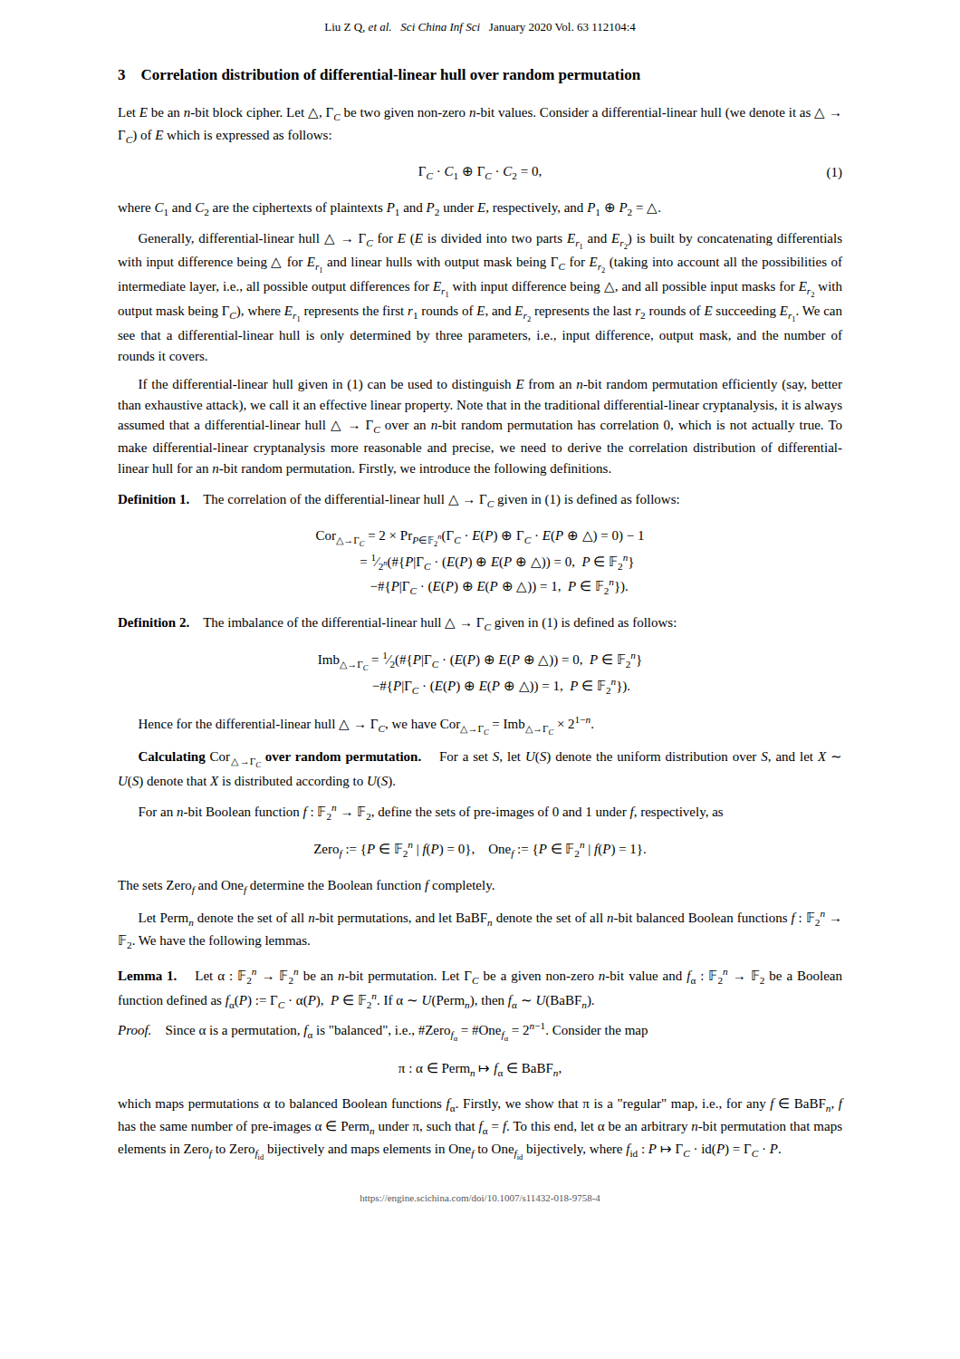Liu Z Q, et al. Sci China Inf Sci January 2020 Vol. 63 112104:4
3 Correlation distribution of differential-linear hull over random permutation
Let E be an n-bit block cipher. Let △, ΓC be two given non-zero n-bit values. Consider a differential-linear hull (we denote it as △ → ΓC) of E which is expressed as follows:
ΓC · C1 ⊕ ΓC · C2 = 0, (1)
where C1 and C2 are the ciphertexts of plaintexts P1 and P2 under E, respectively, and P1 ⊕ P2 = △.
Generally, differential-linear hull △ → ΓC for E (E is divided into two parts Er1 and Er2) is built by concatenating differentials with input difference being △ for Er1 and linear hulls with output mask being ΓC for Er2 (taking into account all the possibilities of intermediate layer, i.e., all possible output differences for Er1 with input difference being △, and all possible input masks for Er2 with output mask being ΓC), where Er1 represents the first r1 rounds of E, and Er2 represents the last r2 rounds of E succeeding Er1. We can see that a differential-linear hull is only determined by three parameters, i.e., input difference, output mask, and the number of rounds it covers.
If the differential-linear hull given in (1) can be used to distinguish E from an n-bit random permutation efficiently (say, better than exhaustive attack), we call it an effective linear property. Note that in the traditional differential-linear cryptanalysis, it is always assumed that a differential-linear hull △ → ΓC over an n-bit random permutation has correlation 0, which is not actually true. To make differential-linear cryptanalysis more reasonable and precise, we need to derive the correlation distribution of differential-linear hull for an n-bit random permutation. Firstly, we introduce the following definitions.
Definition 1. The correlation of the differential-linear hull △ → ΓC given in (1) is defined as follows:
Cor△→ΓC = 2 × PrP∈𝔽2n(ΓC · E(P) ⊕ ΓC · E(P ⊕ △) = 0) − 1 = 1⁄2n(#{P|ΓC · (E(P) ⊕ E(P ⊕ △)) = 0, P ∈ 𝔽2n} −#{P|ΓC · (E(P) ⊕ E(P ⊕ △)) = 1, P ∈ 𝔽2n}).
Definition 2. The imbalance of the differential-linear hull △ → ΓC given in (1) is defined as follows:
Imb△→ΓC = 1⁄2(#{P|ΓC · (E(P) ⊕ E(P ⊕ △)) = 0, P ∈ 𝔽2n} −#{P|ΓC · (E(P) ⊕ E(P ⊕ △)) = 1, P ∈ 𝔽2n}).
Hence for the differential-linear hull △ → ΓC, we have Cor△→ΓC = Imb△→ΓC × 21−n.
Calculating Cor△→ΓC over random permutation. For a set S, let U(S) denote the uniform distribution over S, and let X ∼ U(S) denote that X is distributed according to U(S).
For an n-bit Boolean function f : 𝔽2n → 𝔽2, define the sets of pre-images of 0 and 1 under f, respectively, as
Zerof := {P ∈ 𝔽2n | f(P) = 0}, Onef := {P ∈ 𝔽2n | f(P) = 1}.
The sets Zerof and Onef determine the Boolean function f completely.
Let Permn denote the set of all n-bit permutations, and let BaBFn denote the set of all n-bit balanced Boolean functions f : 𝔽2n → 𝔽2. We have the following lemmas.
Lemma 1. Let α : 𝔽2n → 𝔽2n be an n-bit permutation. Let ΓC be a given non-zero n-bit value and fα : 𝔽2n → 𝔽2 be a Boolean function defined as fα(P) := ΓC · α(P), P ∈ 𝔽2n. If α ∼ U(Permn), then fα ∼ U(BaBFn).
Proof. Since α is a permutation, fα is "balanced", i.e., #Zerofα = #Onefα = 2n−1. Consider the map
π : α ∈ Permn ↦ fα ∈ BaBFn,
which maps permutations α to balanced Boolean functions fα. Firstly, we show that π is a "regular" map, i.e., for any f ∈ BaBFn, f has the same number of pre-images α ∈ Permn under π, such that fα = f. To this end, let α be an arbitrary n-bit permutation that maps elements in Zerof to Zerofid bijectively and maps elements in Onef to Onefid bijectively, where fid : P ↦ ΓC · id(P) = ΓC · P.
https://engine.scichina.com/doi/10.1007/s11432-018-9758-4